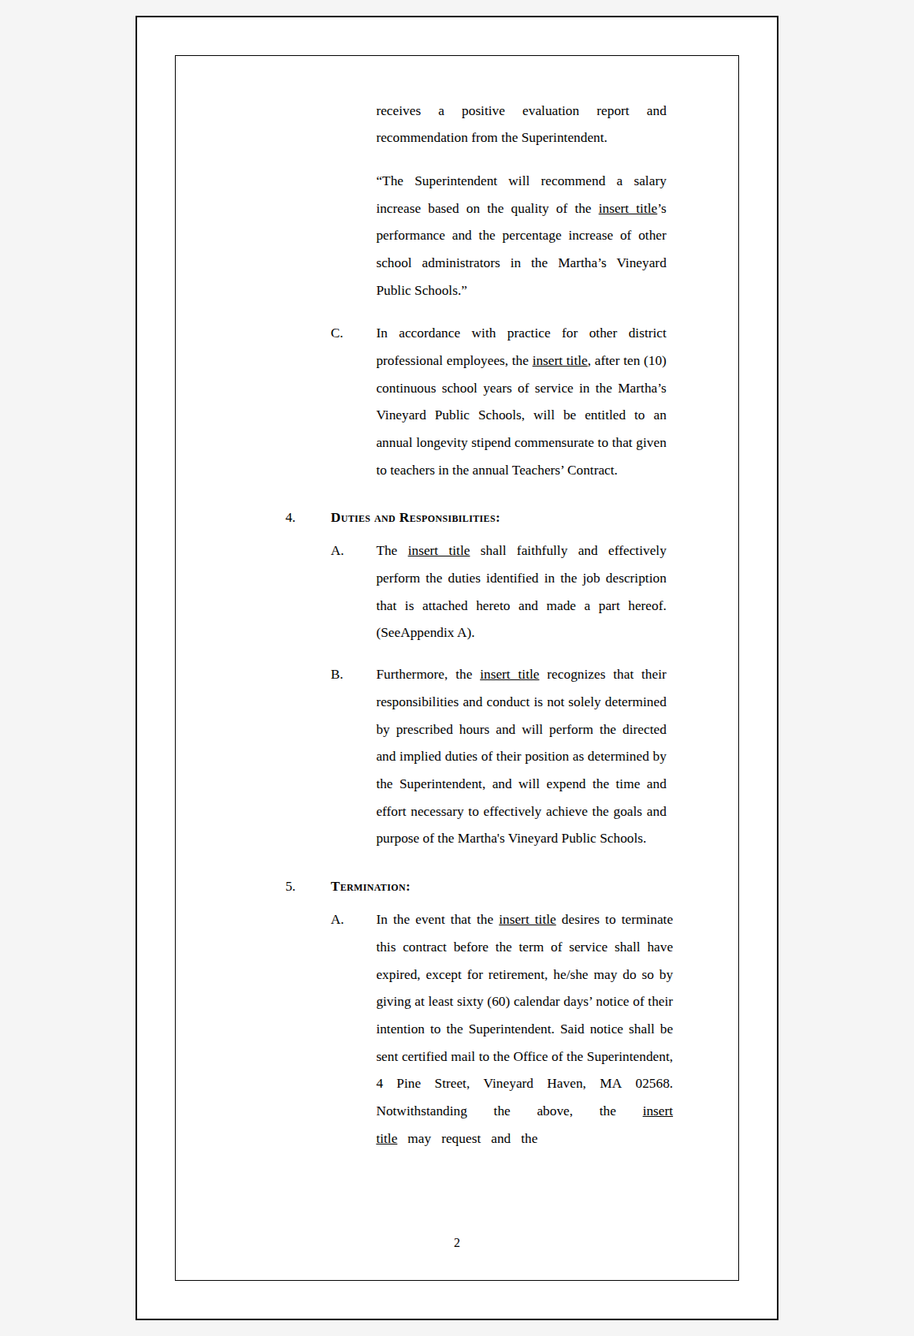receives a positive evaluation report and recommendation from the Superintendent.
“The Superintendent will recommend a salary increase based on the quality of the insert title’s performance and the percentage increase of other school administrators in the Martha’s Vineyard Public Schools.”
C.
In accordance with practice for other district professional employees, the insert title, after ten (10) continuous school years of service in the Martha’s Vineyard Public Schools, will be entitled to an annual longevity stipend commensurate to that given to teachers in the annual Teachers’ Contract.
4.
Duties and Responsibilities:
A.
The insert title shall faithfully and effectively perform the duties identified in the job description that is attached hereto and made a part hereof. (SeeAppendix A).
B.
Furthermore, the insert title recognizes that their responsibilities and conduct is not solely determined by prescribed hours and will perform the directed and implied duties of their position as determined by the Superintendent, and will expend the time and effort necessary to effectively achieve the goals and purpose of the Martha's Vineyard Public Schools.
5.
Termination:
A.
In the event that the insert title desires to terminate this contract before the term of service shall have expired, except for retirement, he/she may do so by giving at least sixty (60) calendar days’ notice of their intention to the Superintendent. Said notice shall be sent certified mail to the Office of the Superintendent, 4 Pine Street, Vineyard Haven, MA 02568. Notwithstanding the above, the insert title may request and the
2